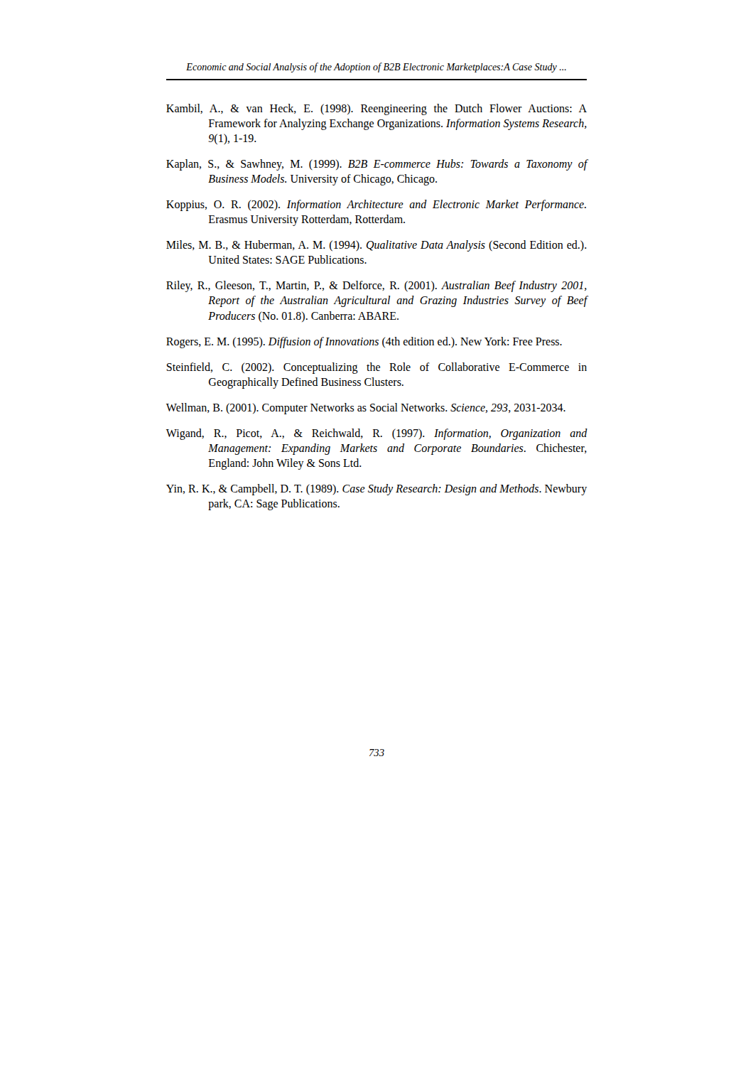Economic and Social Analysis of the Adoption of B2B Electronic Marketplaces:A Case Study ...
Kambil, A., & van Heck, E. (1998). Reengineering the Dutch Flower Auctions: A Framework for Analyzing Exchange Organizations. Information Systems Research, 9(1), 1-19.
Kaplan, S., & Sawhney, M. (1999). B2B E-commerce Hubs: Towards a Taxonomy of Business Models. University of Chicago, Chicago.
Koppius, O. R. (2002). Information Architecture and Electronic Market Performance. Erasmus University Rotterdam, Rotterdam.
Miles, M. B., & Huberman, A. M. (1994). Qualitative Data Analysis (Second Edition ed.). United States: SAGE Publications.
Riley, R., Gleeson, T., Martin, P., & Delforce, R. (2001). Australian Beef Industry 2001, Report of the Australian Agricultural and Grazing Industries Survey of Beef Producers (No. 01.8). Canberra: ABARE.
Rogers, E. M. (1995). Diffusion of Innovations (4th edition ed.). New York: Free Press.
Steinfield, C. (2002). Conceptualizing the Role of Collaborative E-Commerce in Geographically Defined Business Clusters.
Wellman, B. (2001). Computer Networks as Social Networks. Science, 293, 2031-2034.
Wigand, R., Picot, A., & Reichwald, R. (1997). Information, Organization and Management: Expanding Markets and Corporate Boundaries. Chichester, England: John Wiley & Sons Ltd.
Yin, R. K., & Campbell, D. T. (1989). Case Study Research: Design and Methods. Newbury park, CA: Sage Publications.
733